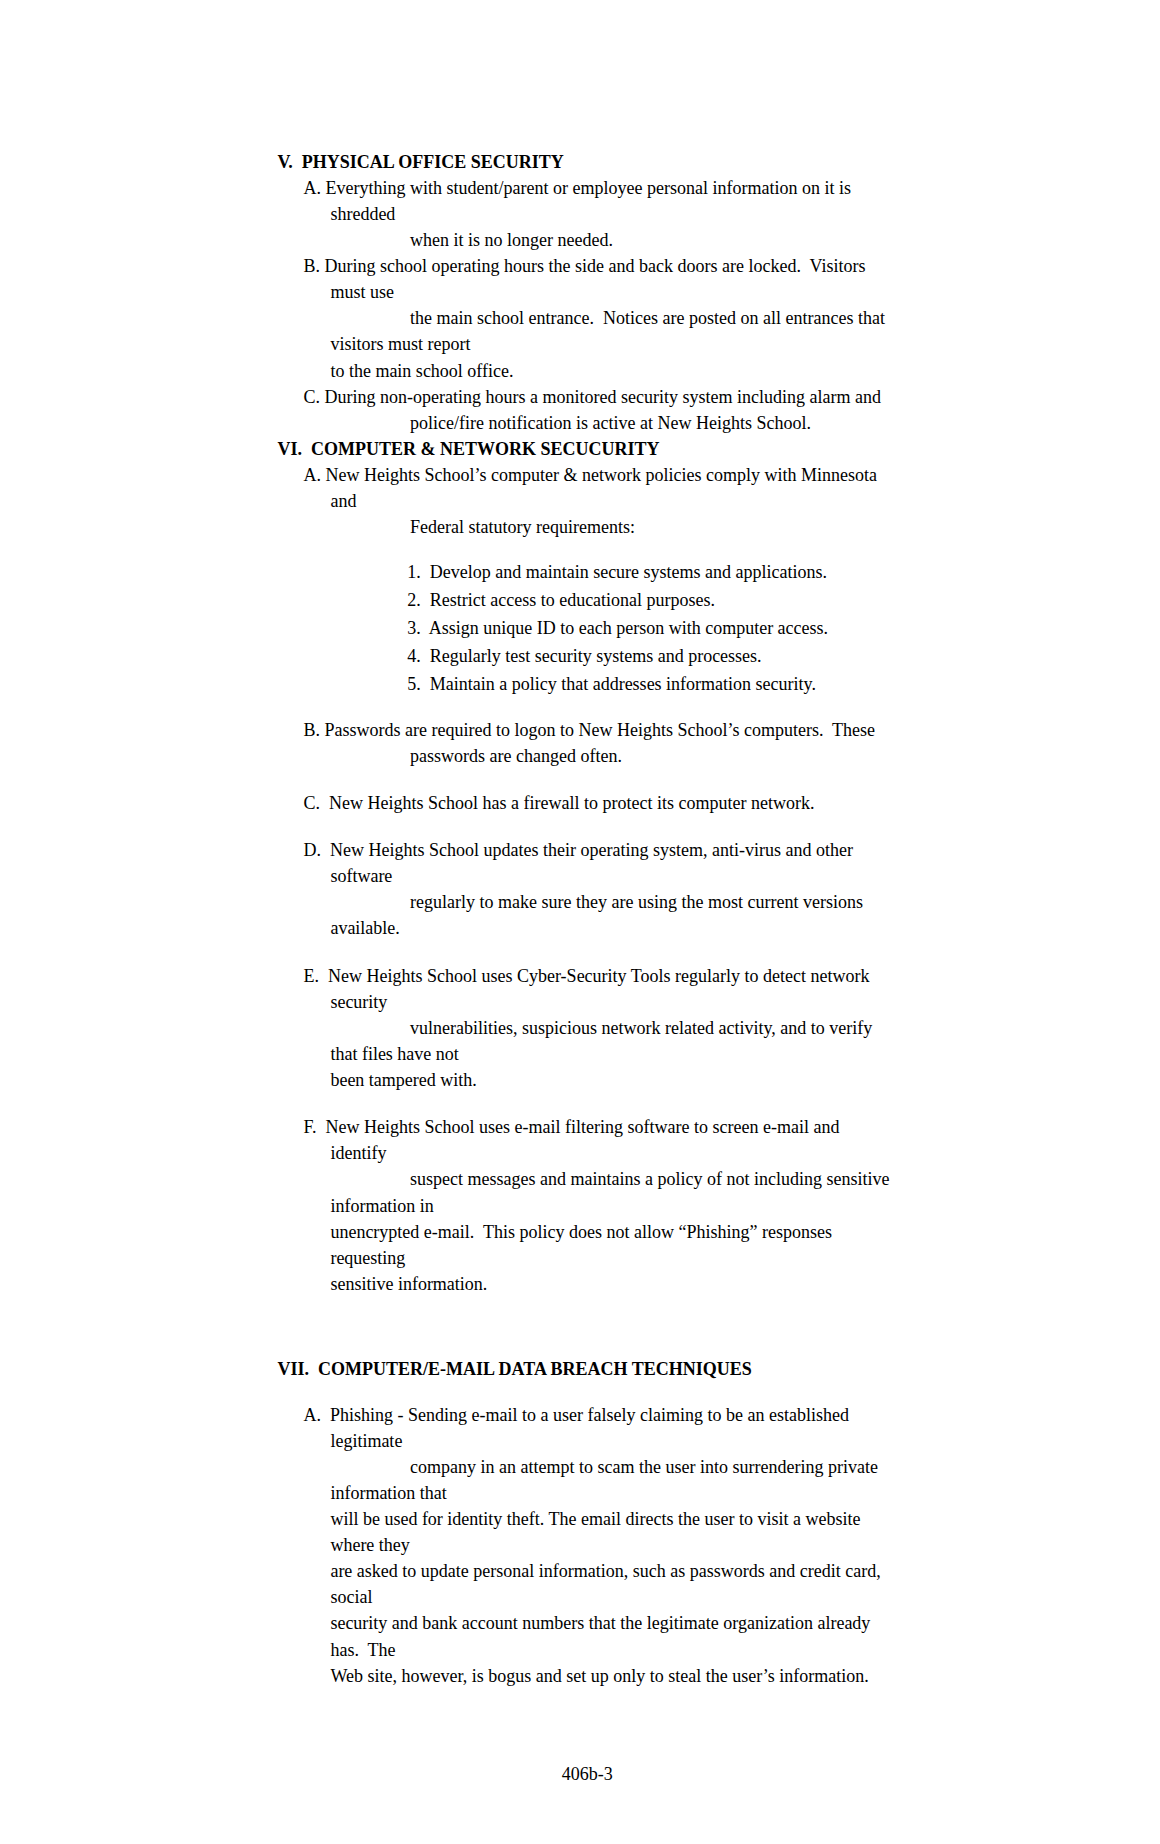V. PHYSICAL OFFICE SECURITY
A. Everything with student/parent or employee personal information on it is shredded
when it is no longer needed.
B. During school operating hours the side and back doors are locked. Visitors must use
the main school entrance. Notices are posted on all entrances that visitors must report
to the main school office.
C. During non-operating hours a monitored security system including alarm and
police/fire notification is active at New Heights School.
VI. COMPUTER & NETWORK SECUCURITY
A. New Heights School’s computer & network policies comply with Minnesota and
Federal statutory requirements:
1. Develop and maintain secure systems and applications.
2. Restrict access to educational purposes.
3. Assign unique ID to each person with computer access.
4. Regularly test security systems and processes.
5. Maintain a policy that addresses information security.
B. Passwords are required to logon to New Heights School’s computers. These
passwords are changed often.
C. New Heights School has a firewall to protect its computer network.
D. New Heights School updates their operating system, anti-virus and other software
regularly to make sure they are using the most current versions available.
E. New Heights School uses Cyber-Security Tools regularly to detect network security
vulnerabilities, suspicious network related activity, and to verify that files have not
been tampered with.
F. New Heights School uses e-mail filtering software to screen e-mail and identify
suspect messages and maintains a policy of not including sensitive information in
unencrypted e-mail. This policy does not allow “Phishing” responses requesting
sensitive information.
VII. COMPUTER/E-MAIL DATA BREACH TECHNIQUES
A. Phishing - Sending e-mail to a user falsely claiming to be an established legitimate
company in an attempt to scam the user into surrendering private information that
will be used for identity theft. The email directs the user to visit a website where they
are asked to update personal information, such as passwords and credit card, social
security and bank account numbers that the legitimate organization already has. The
Web site, however, is bogus and set up only to steal the user’s information.
406b-3